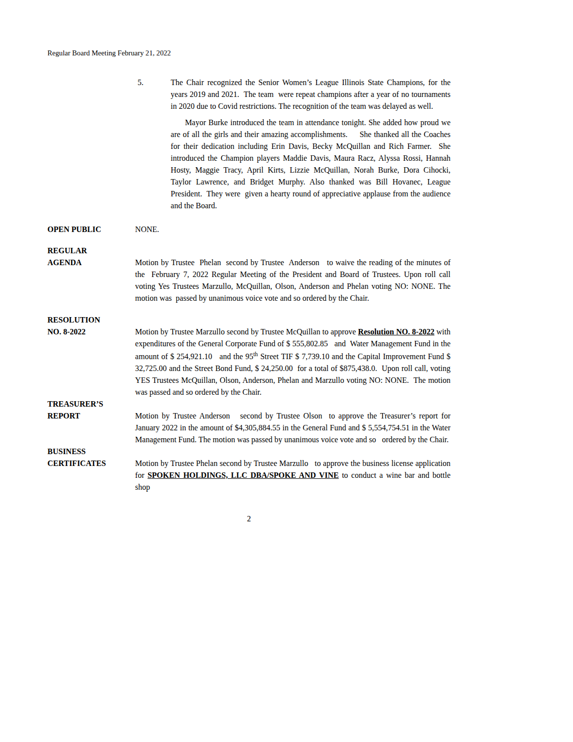Regular Board Meeting February 21, 2022
5. The Chair recognized the Senior Women’s League Illinois State Champions, for the years 2019 and 2021. The team were repeat champions after a year of no tournaments in 2020 due to Covid restrictions. The recognition of the team was delayed as well.
Mayor Burke introduced the team in attendance tonight. She added how proud we are of all the girls and their amazing accomplishments. She thanked all the Coaches for their dedication including Erin Davis, Becky McQuillan and Rich Farmer. She introduced the Champion players Maddie Davis, Maura Racz, Alyssa Rossi, Hannah Hosty, Maggie Tracy, April Kirts, Lizzie McQuillan, Norah Burke, Dora Cihocki, Taylor Lawrence, and Bridget Murphy. Also thanked was Bill Hovanec, League President. They were given a hearty round of appreciative applause from the audience and the Board.
| OPEN PUBLIC | NONE. |
| REGULAR AGENDA | Motion by Trustee Phelan second by Trustee Anderson to waive the reading of the minutes of the February 7, 2022 Regular Meeting of the President and Board of Trustees. Upon roll call voting Yes Trustees Marzullo, McQuillan, Olson, Anderson and Phelan voting NO: NONE. The motion was passed by unanimous voice vote and so ordered by the Chair. |
| RESOLUTION NO. 8-2022 | Motion by Trustee Marzullo second by Trustee McQuillan to approve Resolution NO. 8-2022 with expenditures of the General Corporate Fund of $ 555,802.85 and Water Management Fund in the amount of $ 254,921.10 and the 95 th Street TIF $ 7,739.10 and the Capital Improvement Fund $ 32,725.00 and the Street Bond Fund, $ 24,250.00 for a total of $875,438.0. Upon roll call, voting YES Trustees McQuillan, Olson, Anderson, Phelan and Marzullo voting NO: NONE. The motion was passed and so ordered by the Chair. |
| TREASURER’S REPORT | Motion by Trustee Anderson second by Trustee Olson to approve the Treasurer’s report for January 2022 in the amount of $4,305,884.55 in the General Fund and $ 5,554,754.51 in the Water Management Fund. The motion was passed by unanimous voice vote and so ordered by the Chair. |
| BUSINESS CERTIFICATES | Motion by Trustee Phelan second by Trustee Marzullo to approve the business license application for SPOKEN HOLDINGS, LLC DBA/SPOKE AND VINE to conduct a wine bar and bottle shop |
2